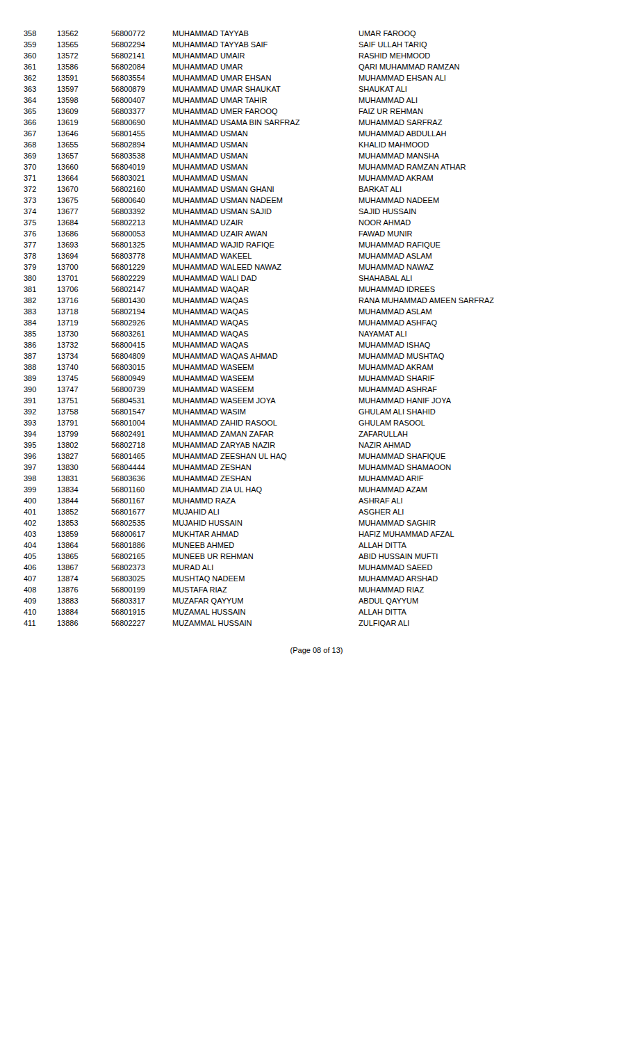| 358 | 13562 | 56800772 | MUHAMMAD TAYYAB | UMAR FAROOQ |
| 359 | 13565 | 56802294 | MUHAMMAD TAYYAB SAIF | SAIF ULLAH TARIQ |
| 360 | 13572 | 56802141 | MUHAMMAD UMAIR | RASHID MEHMOOD |
| 361 | 13586 | 56802084 | MUHAMMAD UMAR | QARI MUHAMMAD RAMZAN |
| 362 | 13591 | 56803554 | MUHAMMAD UMAR EHSAN | MUHAMMAD EHSAN ALI |
| 363 | 13597 | 56800879 | MUHAMMAD UMAR SHAUKAT | SHAUKAT ALI |
| 364 | 13598 | 56800407 | MUHAMMAD UMAR TAHIR | MUHAMMAD ALI |
| 365 | 13609 | 56803377 | MUHAMMAD UMER FAROOQ | FAIZ UR REHMAN |
| 366 | 13619 | 56800690 | MUHAMMAD USAMA BIN SARFRAZ | MUHAMMAD SARFRAZ |
| 367 | 13646 | 56801455 | MUHAMMAD USMAN | MUHAMMAD ABDULLAH |
| 368 | 13655 | 56802894 | MUHAMMAD USMAN | KHALID MAHMOOD |
| 369 | 13657 | 56803538 | MUHAMMAD USMAN | MUHAMMAD MANSHA |
| 370 | 13660 | 56804019 | MUHAMMAD USMAN | MUHAMMAD RAMZAN ATHAR |
| 371 | 13664 | 56803021 | MUHAMMAD USMAN | MUHAMMAD AKRAM |
| 372 | 13670 | 56802160 | MUHAMMAD USMAN GHANI | BARKAT ALI |
| 373 | 13675 | 56800640 | MUHAMMAD USMAN NADEEM | MUHAMMAD NADEEM |
| 374 | 13677 | 56803392 | MUHAMMAD USMAN SAJID | SAJID HUSSAIN |
| 375 | 13684 | 56802213 | MUHAMMAD UZAIR | NOOR AHMAD |
| 376 | 13686 | 56800053 | MUHAMMAD UZAIR AWAN | FAWAD MUNIR |
| 377 | 13693 | 56801325 | MUHAMMAD WAJID RAFIQE | MUHAMMAD RAFIQUE |
| 378 | 13694 | 56803778 | MUHAMMAD WAKEEL | MUHAMMAD ASLAM |
| 379 | 13700 | 56801229 | MUHAMMAD WALEED NAWAZ | MUHAMMAD NAWAZ |
| 380 | 13701 | 56802229 | MUHAMMAD WALI DAD | SHAHABAL ALI |
| 381 | 13706 | 56802147 | MUHAMMAD WAQAR | MUHAMMAD IDREES |
| 382 | 13716 | 56801430 | MUHAMMAD WAQAS | RANA MUHAMMAD AMEEN SARFRAZ |
| 383 | 13718 | 56802194 | MUHAMMAD WAQAS | MUHAMMAD ASLAM |
| 384 | 13719 | 56802926 | MUHAMMAD WAQAS | MUHAMMAD ASHFAQ |
| 385 | 13730 | 56803261 | MUHAMMAD WAQAS | NAYAMAT ALI |
| 386 | 13732 | 56800415 | MUHAMMAD WAQAS | MUHAMMAD ISHAQ |
| 387 | 13734 | 56804809 | MUHAMMAD WAQAS AHMAD | MUHAMMAD MUSHTAQ |
| 388 | 13740 | 56803015 | MUHAMMAD WASEEM | MUHAMMAD AKRAM |
| 389 | 13745 | 56800949 | MUHAMMAD WASEEM | MUHAMMAD SHARIF |
| 390 | 13747 | 56800739 | MUHAMMAD WASEEM | MUHAMMAD ASHRAF |
| 391 | 13751 | 56804531 | MUHAMMAD WASEEM JOYA | MUHAMMAD HANIF JOYA |
| 392 | 13758 | 56801547 | MUHAMMAD WASIM | GHULAM ALI SHAHID |
| 393 | 13791 | 56801004 | MUHAMMAD ZAHID RASOOL | GHULAM RASOOL |
| 394 | 13799 | 56802491 | MUHAMMAD ZAMAN ZAFAR | ZAFARULLAH |
| 395 | 13802 | 56802718 | MUHAMMAD ZARYAB NAZIR | NAZIR AHMAD |
| 396 | 13827 | 56801465 | MUHAMMAD ZEESHAN UL HAQ | MUHAMMAD SHAFIQUE |
| 397 | 13830 | 56804444 | MUHAMMAD ZESHAN | MUHAMMAD SHAMAOON |
| 398 | 13831 | 56803636 | MUHAMMAD ZESHAN | MUHAMMAD ARIF |
| 399 | 13834 | 56801160 | MUHAMMAD ZIA UL HAQ | MUHAMMAD AZAM |
| 400 | 13844 | 56801167 | MUHAMMD RAZA | ASHRAF ALI |
| 401 | 13852 | 56801677 | MUJAHID ALI | ASGHER ALI |
| 402 | 13853 | 56802535 | MUJAHID HUSSAIN | MUHAMMAD SAGHIR |
| 403 | 13859 | 56800617 | MUKHTAR AHMAD | HAFIZ MUHAMMAD AFZAL |
| 404 | 13864 | 56801886 | MUNEEB AHMED | ALLAH DITTA |
| 405 | 13865 | 56802165 | MUNEEB UR REHMAN | ABID HUSSAIN MUFTI |
| 406 | 13867 | 56802373 | MURAD ALI | MUHAMMAD SAEED |
| 407 | 13874 | 56803025 | MUSHTAQ NADEEM | MUHAMMAD ARSHAD |
| 408 | 13876 | 56800199 | MUSTAFA RIAZ | MUHAMMAD RIAZ |
| 409 | 13883 | 56803317 | MUZAFAR QAYYUM | ABDUL QAYYUM |
| 410 | 13884 | 56801915 | MUZAMAL HUSSAIN | ALLAH DITTA |
| 411 | 13886 | 56802227 | MUZAMMAL HUSSAIN | ZULFIQAR ALI |
(Page 08 of 13)